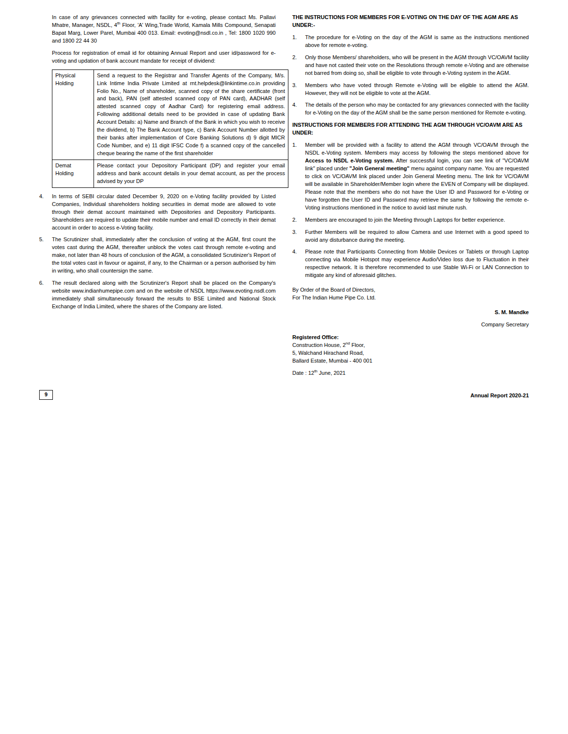In case of any grievances connected with facility for e-voting, please contact Ms. Pallavi Mhatre, Manager, NSDL, 4th Floor, 'A' Wing,Trade World, Kamala Mills Compound, Senapati Bapat Marg, Lower Parel, Mumbai 400 013. Email: evoting@nsdl.co.in , Tel: 1800 1020 990 and 1800 22 44 30
Process for registration of email id for obtaining Annual Report and user id/password for e-voting and updation of bank account mandate for receipt of dividend:
| Physical Holding | Send a request to the Registrar and Transfer Agents of the Company, M/s. Link Intime India Private Limited at rnt.helpdesk@linkintime.co.in providing Folio No., Name of shareholder, scanned copy of the share certificate (front and back), PAN (self attested scanned copy of PAN card), AADHAR (self attested scanned copy of Aadhar Card) for registering email address. Following additional details need to be provided in case of updating Bank Account Details: a) Name and Branch of the Bank in which you wish to receive the dividend, b) The Bank Account type, c) Bank Account Number allotted by their banks after implementation of Core Banking Solutions d) 9 digit MICR Code Number, and e) 11 digit IFSC Code f) a scanned copy of the cancelled cheque bearing the name of the first shareholder |
| Demat Holding | Please contact your Depository Participant (DP) and register your email address and bank account details in your demat account, as per the process advised by your DP |
4. In terms of SEBI circular dated December 9, 2020 on e-Voting facility provided by Listed Companies, Individual shareholders holding securities in demat mode are allowed to vote through their demat account maintained with Depositories and Depository Participants. Shareholders are required to update their mobile number and email ID correctly in their demat account in order to access e-Voting facility.
5. The Scrutinizer shall, immediately after the conclusion of voting at the AGM, first count the votes cast during the AGM, thereafter unblock the votes cast through remote e-voting and make, not later than 48 hours of conclusion of the AGM, a consolidated Scrutinizer's Report of the total votes cast in favour or against, if any, to the Chairman or a person authorised by him in writing, who shall countersign the same.
6. The result declared along with the Scrutinizer's Report shall be placed on the Company's website www.indianhumepipe.com and on the website of NSDL https://www.evoting.nsdl.com immediately shall simultaneously forward the results to BSE Limited and National Stock Exchange of India Limited, where the shares of the Company are listed.
The instructions for members for e-voting on the day of the AGM are as under:-
1. The procedure for e-Voting on the day of the AGM is same as the instructions mentioned above for remote e-voting.
2. Only those Members/ shareholders, who will be present in the AGM through VC/OAVM facility and have not casted their vote on the Resolutions through remote e-Voting and are otherwise not barred from doing so, shall be eligible to vote through e-Voting system in the AGM.
3. Members who have voted through Remote e-Voting will be eligible to attend the AGM. However, they will not be eligible to vote at the AGM.
4. The details of the person who may be contacted for any grievances connected with the facility for e-Voting on the day of the AGM shall be the same person mentioned for Remote e-voting.
Instructions for members for attending the AGM through VC/OAVM are as under:
1. Member will be provided with a facility to attend the AGM through VC/OAVM through the NSDL e-Voting system. Members may access by following the steps mentioned above for Access to NSDL e-Voting system. After successful login, you can see link of "VC/OAVM link" placed under "Join General meeting" menu against company name. You are requested to click on VC/OAVM link placed under Join General Meeting menu. The link for VC/OAVM will be available in Shareholder/Member login where the EVEN of Company will be displayed. Please note that the members who do not have the User ID and Password for e-Voting or have forgotten the User ID and Password may retrieve the same by following the remote e-Voting instructions mentioned in the notice to avoid last minute rush.
2. Members are encouraged to join the Meeting through Laptops for better experience.
3. Further Members will be required to allow Camera and use Internet with a good speed to avoid any disturbance during the meeting.
4. Please note that Participants Connecting from Mobile Devices or Tablets or through Laptop connecting via Mobile Hotspot may experience Audio/Video loss due to Fluctuation in their respective network. It is therefore recommended to use Stable Wi-Fi or LAN Connection to mitigate any kind of aforesaid glitches.
By Order of the Board of Directors,
For The Indian Hume Pipe Co. Ltd.
S. M. Mandke
Company Secretary
Registered Office:
Construction House, 2nd Floor,
5, Walchand Hirachand Road,
Ballard Estate, Mumbai - 400 001
Date : 12th June, 2021
9 Annual Report 2020-21